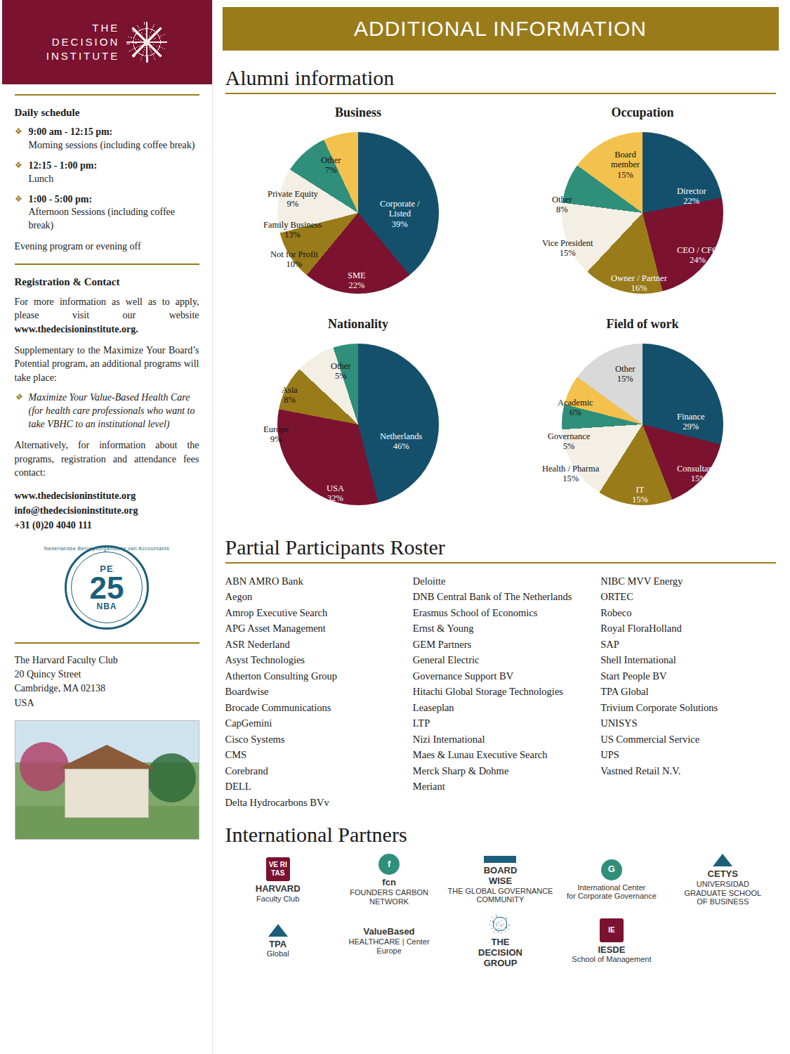THE
DECISION
INSTITUTE
Daily schedule
9:00 am - 12:15 pm:
Morning sessions (including coffee break)
12:15 - 1:00 pm:
Lunch
1:00 - 5:00 pm:
Afternoon Sessions (including coffee break)
Evening program or evening off
Registration & Contact
For more information as well as to apply, please visit our website www.thedecisioninstitute.org.
Supplementary to the Maximize Your Board’s Potential program, an additional programs will take place:
Maximize Your Value-Based Health Care (for health care professionals who want to take VBHC to an institutional level)
Alternatively, for information about the programs, registration and attendance fees contact:
www.thedecisioninstitute.org
info@thedecisioninstitute.org
+31 (0)20 4040 111
Nederlandse Beroepsorganisatie van Accountants
PE
25
NBA
The Harvard Faculty Club
20 Quincy Street
Cambridge, MA 02138
USA
ADDITIONAL INFORMATION
Alumni information
Business
Corporate /
Listed
39%
SME
22%
Not for Profit
10%
Family Business
13%
Private Equity
9%
Other
7%
Occupation
Director
22%
CEO / CFO
24%
Owner / Partner
16%
Vice President
15%
Other
8%
Board
member
15%
Nationality
Netherlands
46%
USA
32%
Europe
9%
Asia
8%
Other
5%
Field of work
Finance
29%
Consultancy
15%
IT
15%
Health / Pharma
15%
Governance
5%
Academic
6%
Other
15%
Partial Participants Roster
ABN AMRO Bank
Aegon
Amrop Executive Search
APG Asset Management
ASR Nederland
Asyst Technologies
Atherton Consulting Group
Boardwise
Brocade Communications
CapGemini
Cisco Systems
CMS
Corebrand
DELL
Delta Hydrocarbons BVv
Deloitte
DNB Central Bank of The Netherlands
Erasmus School of Economics
Ernst & Young
GEM Partners
General Electric
Governance Support BV
Hitachi Global Storage Technologies
Leaseplan
LTP
Nizi International
Maes & Lunau Executive Search
Merck Sharp & Dohme
Meriant
NIBC MVV Energy
ORTEC
Robeco
Royal FloraHolland
SAP
Shell International
Start People BV
TPA Global
Trivium Corporate Solutions
UNISYS
US Commercial Service
UPS
Vastned Retail N.V.
International Partners
VE RI
TAS
HARVARDFaculty Club
f
fcn FOUNDERS CARBON NETWORK
BOARD
WISETHE GLOBAL GOVERNANCE COMMUNITY
G
International Center
for Corporate Governance
CETYSUNIVERSIDAD
GRADUATE SCHOOL
OF BUSINESS
TPAGlobal
ValueBased HEALTHCARE | Center
Europe
THE
DECISION
GROUP
IE
IESDESchool of Management